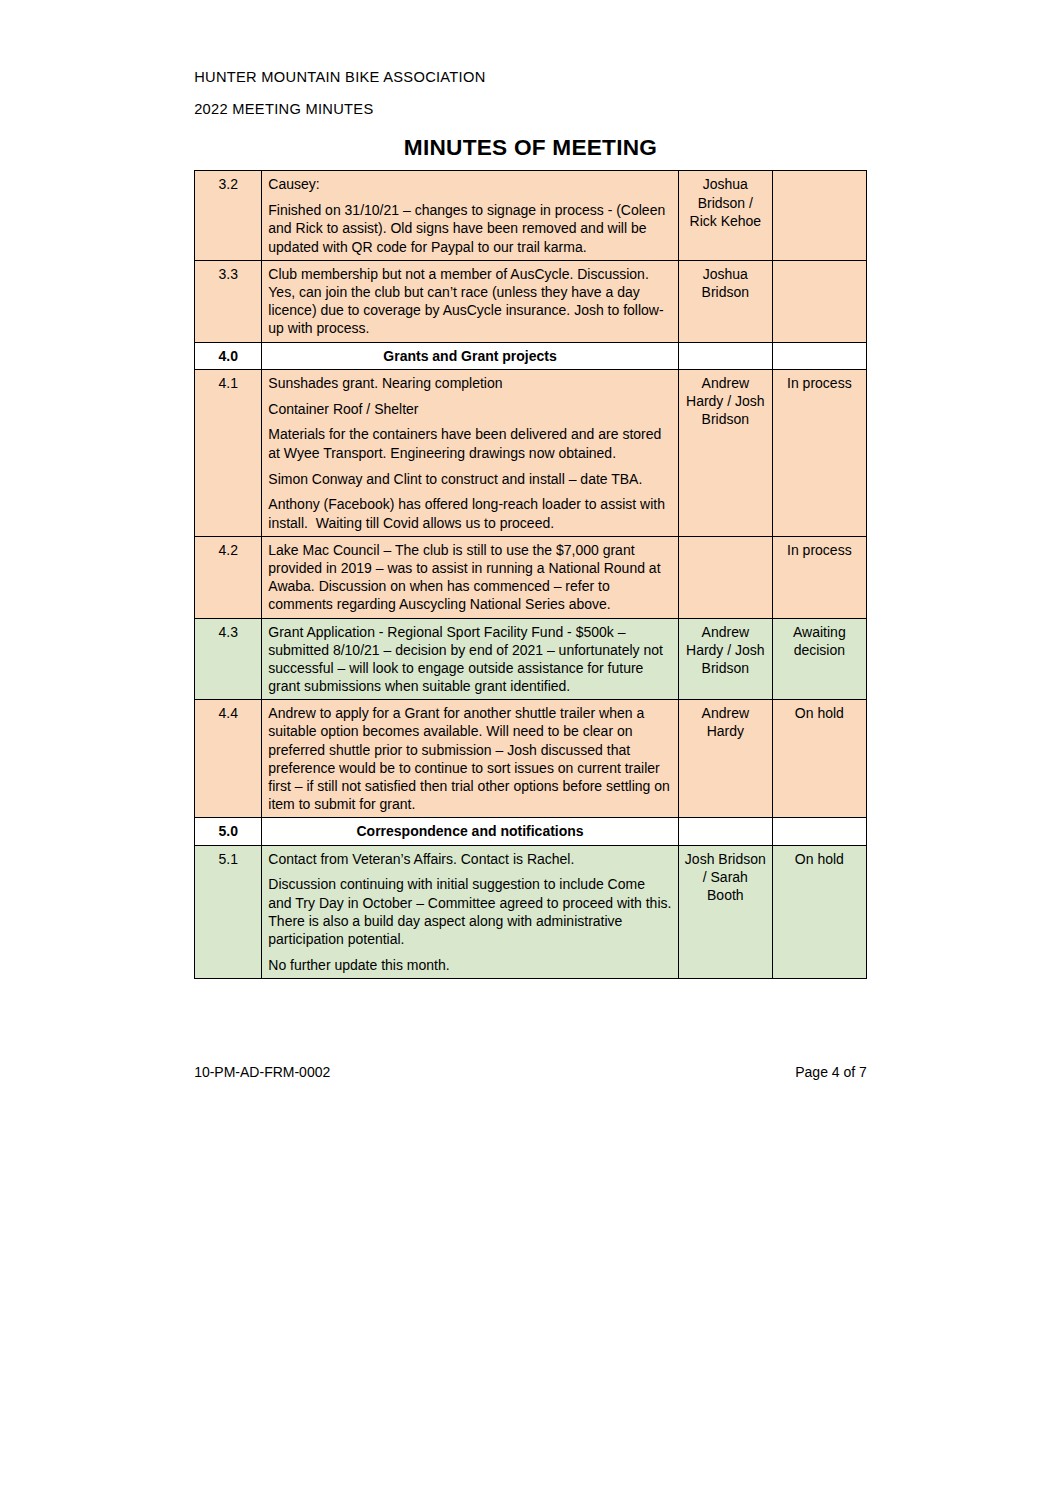HUNTER MOUNTAIN BIKE ASSOCIATION
2022 MEETING MINUTES
MINUTES OF MEETING
| 3.2 | Causey: Finished on 31/10/21 – changes to signage in process - (Coleen and Rick to assist). Old signs have been removed and will be updated with QR code for Paypal to our trail karma. | Joshua Bridson / Rick Kehoe | |
| 3.3 | Club membership but not a member of AusCycle. Discussion. Yes, can join the club but can’t race (unless they have a day licence) due to coverage by AusCycle insurance. Josh to follow-up with process. | Joshua Bridson | |
| 4.0 | Grants and Grant projects | | |
| 4.1 | Sunshades grant. Nearing completion Container Roof / Shelter Materials for the containers have been delivered and are stored at Wyee Transport. Engineering drawings now obtained. Simon Conway and Clint to construct and install – date TBA. Anthony (Facebook) has offered long-reach loader to assist with install. Waiting till Covid allows us to proceed. | Andrew Hardy / Josh Bridson | In process |
| 4.2 | Lake Mac Council – The club is still to use the $7,000 grant provided in 2019 – was to assist in running a National Round at Awaba. Discussion on when has commenced – refer to comments regarding Auscycling National Series above. | | In process |
| 4.3 | Grant Application - Regional Sport Facility Fund - $500k – submitted 8/10/21 – decision by end of 2021 – unfortunately not successful – will look to engage outside assistance for future grant submissions when suitable grant identified. | Andrew Hardy / Josh Bridson | Awaiting decision |
| 4.4 | Andrew to apply for a Grant for another shuttle trailer when a suitable option becomes available. Will need to be clear on preferred shuttle prior to submission – Josh discussed that preference would be to continue to sort issues on current trailer first – if still not satisfied then trial other options before settling on item to submit for grant. | Andrew Hardy | On hold |
| 5.0 | Correspondence and notifications | | |
| 5.1 | Contact from Veteran’s Affairs. Contact is Rachel. Discussion continuing with initial suggestion to include Come and Try Day in October – Committee agreed to proceed with this. There is also a build day aspect along with administrative participation potential. No further update this month. | Josh Bridson / Sarah Booth | On hold |
10-PM-AD-FRM-0002 Page 4 of 7